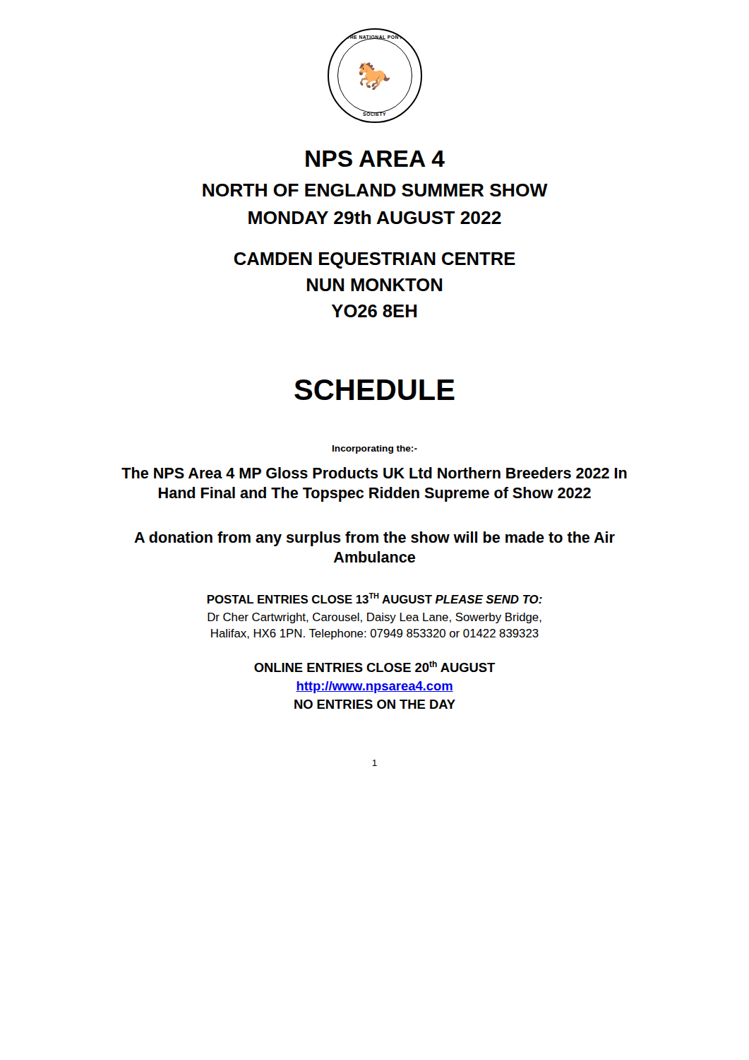The National Pony 🐎 Society
NPS AREA 4
NORTH OF ENGLAND SUMMER SHOW
MONDAY 29th AUGUST 2022
CAMDEN EQUESTRIAN CENTRE
NUN MONKTON
YO26 8EH
SCHEDULE
Incorporating the:-
The NPS Area 4 MP Gloss Products UK Ltd Northern Breeders 2022 In Hand Final and The Topspec Ridden Supreme of Show 2022
A donation from any surplus from the show will be made to the Air Ambulance
POSTAL ENTRIES CLOSE 13TH AUGUST PLEASE SEND TO:
Dr Cher Cartwright, Carousel, Daisy Lea Lane, Sowerby Bridge,
Halifax, HX6 1PN. Telephone: 07949 853320 or 01422 839323
ONLINE ENTRIES CLOSE 20th AUGUST
http://www.npsarea4.com
NO ENTRIES ON THE DAY
1